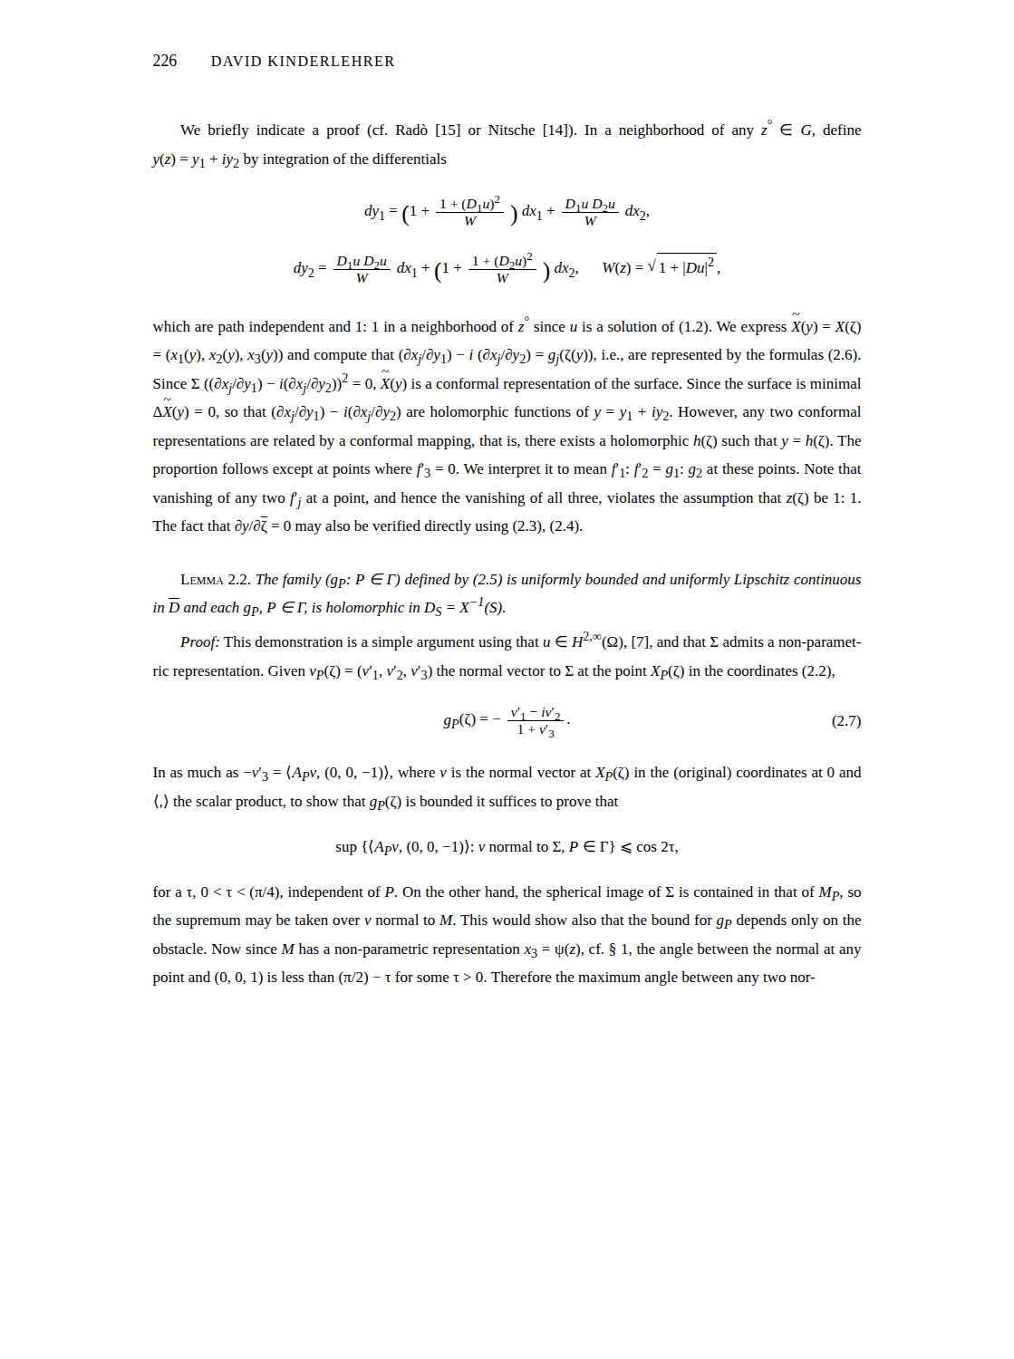226 DAVID KINDERLEHRER
We briefly indicate a proof (cf. Radò [15] or Nitsche [14]). In a neighborhood of any z° ∈ G, define y(z) = y1 + iy2 by integration of the differentials
dy1 = (1 + 1 + (D1u)2 W ) dx1 + D1u D2u W dx2,
dy2 = D1u D2u W dx1 + (1 + 1 + (D2u)2 W ) dx2, W(z) = 1 + |Du|2,
which are path independent and 1: 1 in a neighborhood of z° since u is a solution of (1.2). We express X(y) = X(ζ) = (x1(y), x2(y), x3(y)) and compute that (∂xj/∂y1) − i (∂xj/∂y2) = gj(ζ(y)), i.e., are represented by the formulas (2.6). Since Σ ((∂xj/∂y1) − i(∂xj/∂y2))2 = 0, X(y) is a conformal representation of the surface. Since the surface is minimal ΔX(y) = 0, so that (∂xj/∂y1) − i(∂xj/∂y2) are holomorphic functions of y = y1 + iy2. However, any two conformal representations are related by a conformal mapping, that is, there exists a holomorphic h(ζ) such that y = h(ζ). The proportion follows except at points where f′3 = 0. We interpret it to mean f′1: f′2 = g1: g2 at these points. Note that vanishing of any two f′j at a point, and hence the vanishing of all three, violates the assumption that z(ζ) be 1: 1. The fact that ∂y/∂ζ = 0 may also be verified directly using (2.3), (2.4).
Lemma 2.2. The family (gP: P ∈ Γ) defined by (2.5) is uniformly bounded and uniformly Lipschitz continuous in D and each gP, P ∈ Γ, is holomorphic in DS = X−1(S).
Proof: This demonstration is a simple argument using that u ∈ H2,∞(Ω), [7], and that Σ admits a non-parametric representation. Given vP(ζ) = (v′1, v′2, v′3) the normal vector to Σ at the point XP(ζ) in the coordinates (2.2),
gP(ζ) = − v′1 − iv′21 + v′3. (2.7)
In as much as −v′3 = ⟨APv, (0, 0, −1)⟩, where v is the normal vector at XP(ζ) in the (original) coordinates at 0 and ⟨,⟩ the scalar product, to show that gP(ζ) is bounded it suffices to prove that
sup {⟨APv, (0, 0, −1)⟩: v normal to Σ, P ∈ Γ} ⩽ cos 2τ,
for a τ, 0 < τ < (π/4), independent of P. On the other hand, the spherical image of Σ is contained in that of MP, so the supremum may be taken over v normal to M. This would show also that the bound for gP depends only on the obstacle. Now since M has a non-parametric representation x3 = ψ(z), cf. § 1, the angle between the normal at any point and (0, 0, 1) is less than (π/2) − τ for some τ > 0. Therefore the maximum angle between any two nor-